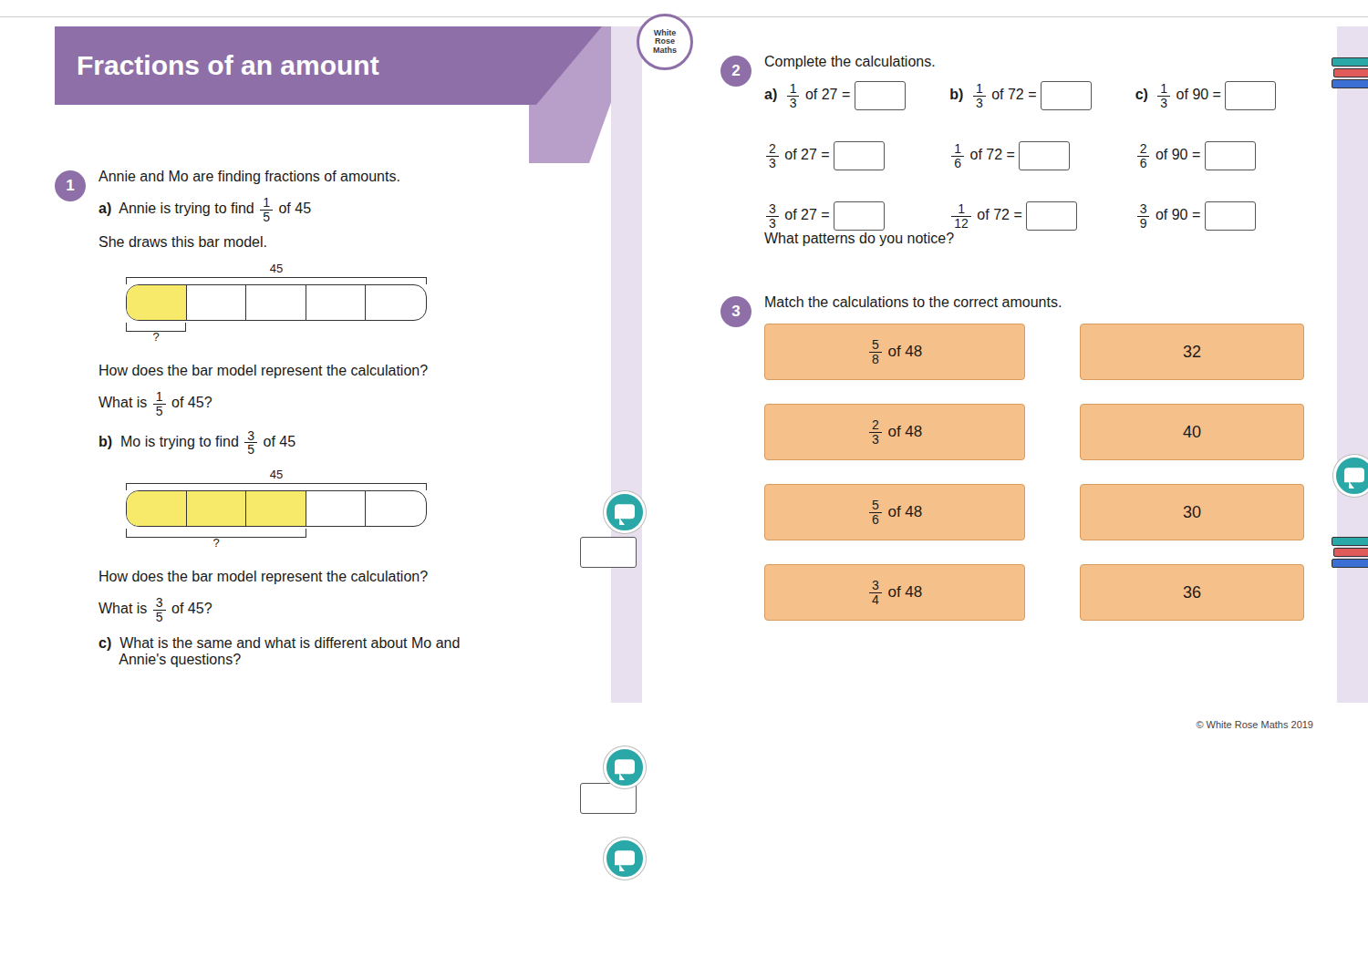Fractions of an amount
White
Rose
Maths
1
Annie and Mo are finding fractions of amounts.
a) Annie is trying to find 15 of 45
She draws this bar model.
45
?
How does the bar model represent the calculation?
What is 15 of 45?
b) Mo is trying to find 35 of 45
45
?
How does the bar model represent the calculation?
What is 35 of 45?
c) What is the same and what is different about Mo and
Annie's questions?
2
Complete the calculations.
a) 13 of 27 =
b) 13 of 72 =
c) 13 of 90 =
23 of 27 =
16 of 72 =
26 of 90 =
33 of 27 =
112 of 72 =
39 of 90 =
What patterns do you notice?
3
Match the calculations to the correct amounts.
58 of 48
23 of 48
56 of 48
34 of 48
32
40
30
36
© White Rose Maths 2019